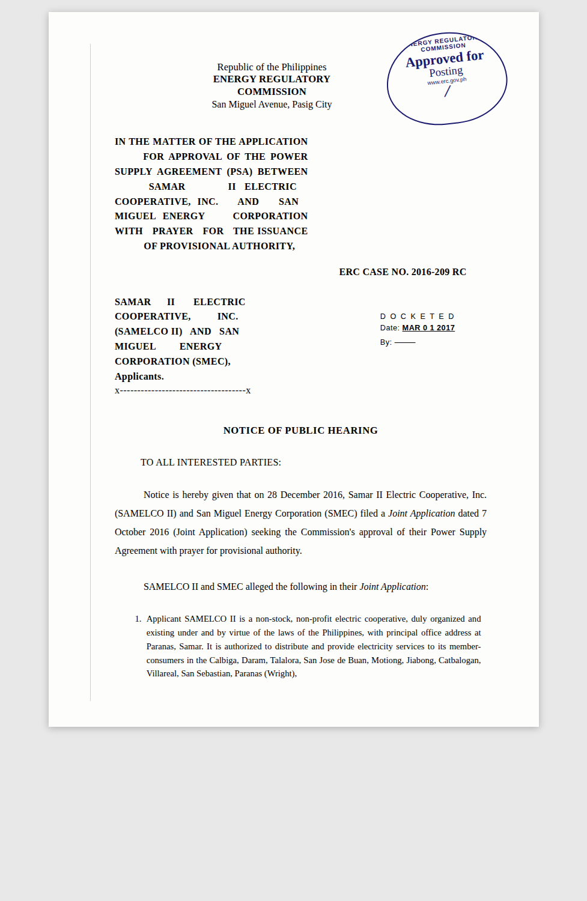ENERGY REGULATORY COMMISSION
Approved for
Posting
www.erc.gov.ph
⁄
Republic of the Philippines
ENERGY REGULATORY COMMISSION
San Miguel Avenue, Pasig City
IN THE MATTER OF THE APPLICATION FOR APPROVAL OF THE POWER SUPPLY AGREEMENT (PSA) BETWEEN SAMAR II ELECTRIC COOPERATIVE, INC. AND SAN MIGUEL ENERGY CORPORATION WITH PRAYER FOR THE ISSUANCE OF PROVISIONAL AUTHORITY,
ERC CASE NO. 2016-209 RC
SAMAR II ELECTRIC
COOPERATIVE, INC.
(SAMELCO II) AND SAN
MIGUEL ENERGY
CORPORATION (SMEC),
Applicants.
D O C K E T E D
Date: MAR 0 1 2017
By: ——
x------------------------------------x
NOTICE OF PUBLIC HEARING
TO ALL INTERESTED PARTIES:
Notice is hereby given that on 28 December 2016, Samar II Electric Cooperative, Inc. (SAMELCO II) and San Miguel Energy Corporation (SMEC) filed a Joint Application dated 7 October 2016 (Joint Application) seeking the Commission's approval of their Power Supply Agreement with prayer for provisional authority.
SAMELCO II and SMEC alleged the following in their Joint Application:
1. Applicant SAMELCO II is a non-stock, non-profit electric cooperative, duly organized and existing under and by virtue of the laws of the Philippines, with principal office address at Paranas, Samar. It is authorized to distribute and provide electricity services to its member-consumers in the Calbiga, Daram, Talalora, San Jose de Buan, Motiong, Jiabong, Catbalogan, Villareal, San Sebastian, Paranas (Wright),